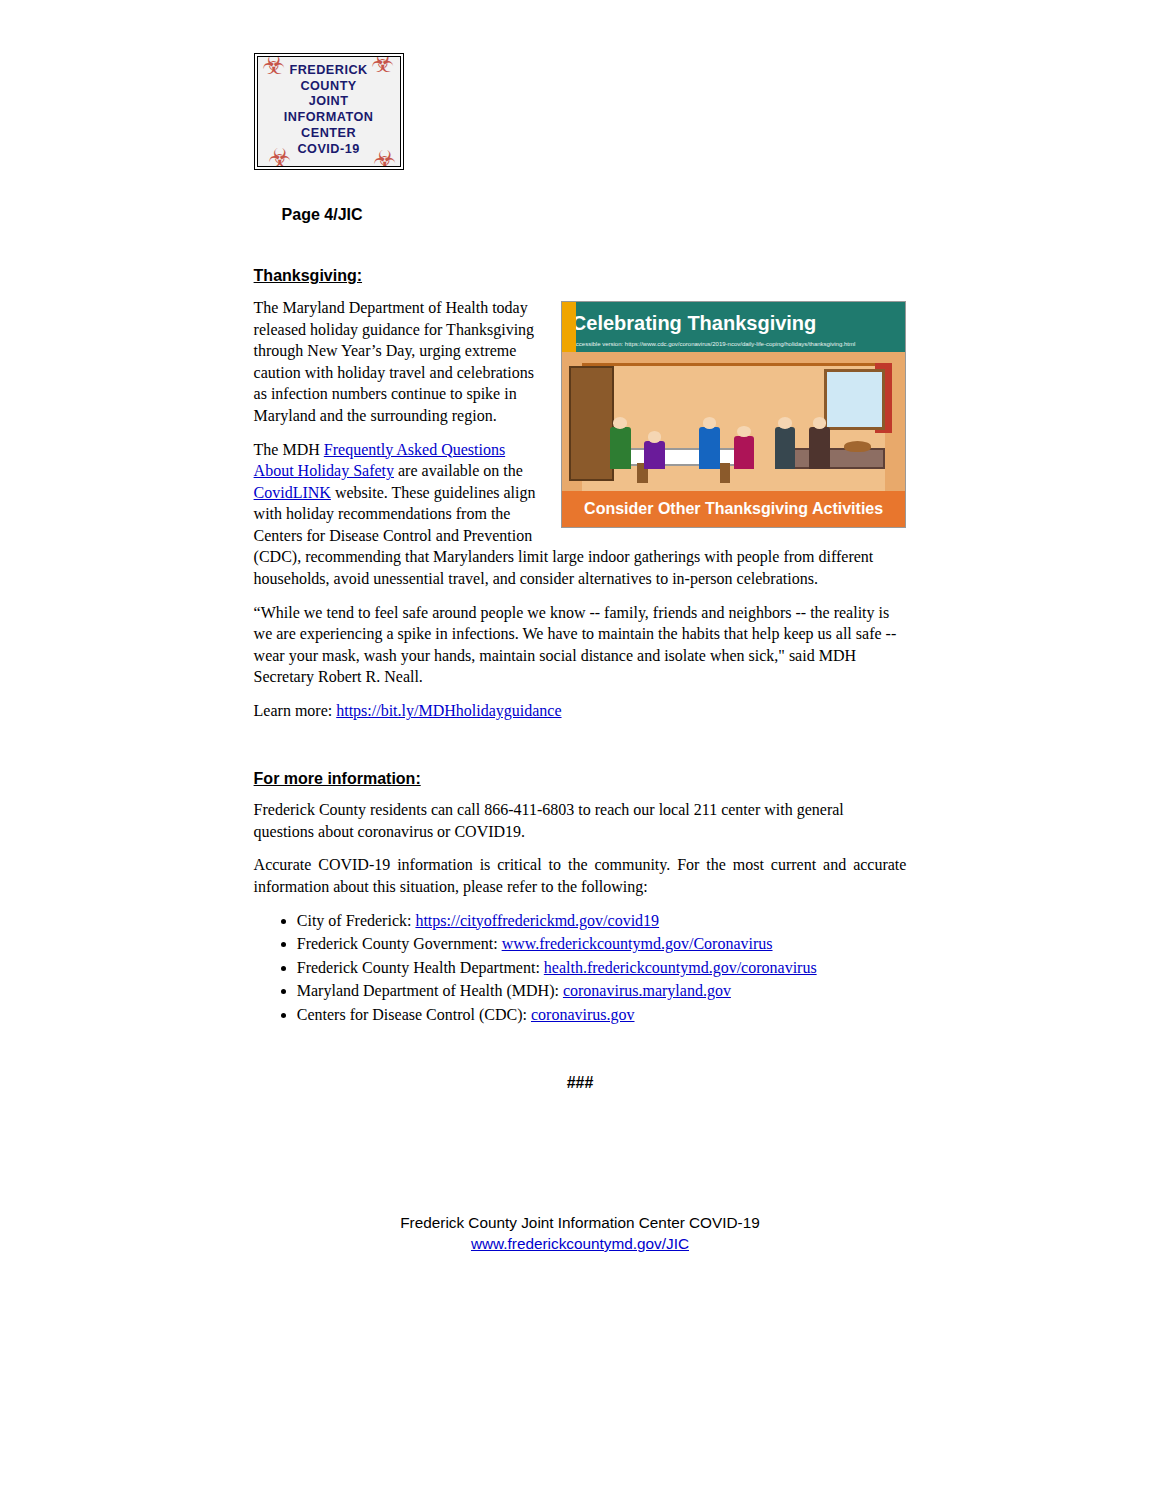☣ ☣ ☣ ☣
FREDERICK COUNTY
JOINT
INFORMATON
CENTER
COVID-19
Page 4/JIC
Thanksgiving:
Celebrating Thanksgiving Accessible version: https://www.cdc.gov/coronavirus/2019-ncov/daily-life-coping/holidays/thanksgiving.html
Consider Other Thanksgiving Activities
The Maryland Department of Health today released holiday guidance for Thanksgiving through New Year’s Day, urging extreme caution with holiday travel and celebrations as infection numbers continue to spike in Maryland and the surrounding region.
The MDH Frequently Asked Questions About Holiday Safety are available on the CovidLINK website. These guidelines align with holiday recommendations from the Centers for Disease Control and Prevention (CDC), recommending that Marylanders limit large indoor gatherings with people from different households, avoid unessential travel, and consider alternatives to in-person celebrations.
“While we tend to feel safe around people we know -- family, friends and neighbors -- the reality is we are experiencing a spike in infections. We have to maintain the habits that help keep us all safe -- wear your mask, wash your hands, maintain social distance and isolate when sick," said MDH Secretary Robert R. Neall.
Learn more: https://bit.ly/MDHholidayguidance
For more information:
Frederick County residents can call 866-411-6803 to reach our local 211 center with general questions about coronavirus or COVID19.
Accurate COVID-19 information is critical to the community. For the most current and accurate information about this situation, please refer to the following:
City of Frederick: https://cityoffrederickmd.gov/covid19
Frederick County Government: www.frederickcountymd.gov/Coronavirus
Frederick County Health Department: health.frederickcountymd.gov/coronavirus
Maryland Department of Health (MDH): coronavirus.maryland.gov
Centers for Disease Control (CDC): coronavirus.gov
###
Frederick County Joint Information Center COVID-19
www.frederickcountymd.gov/JIC